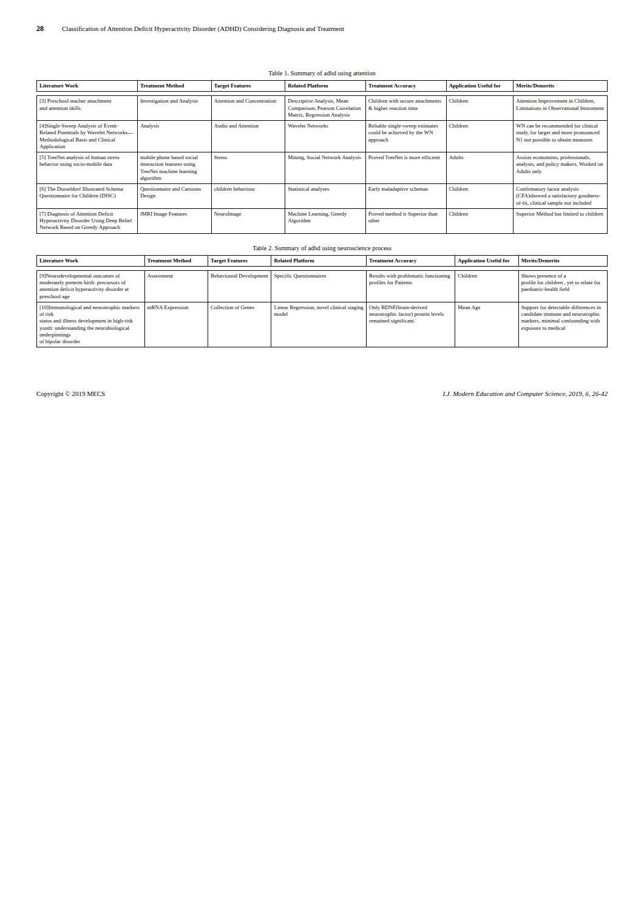28 Classification of Attention Deficit Hyperactivity Disorder (ADHD) Considering Diagnosis and Treatment
Table 1. Summary of adhd using attention
| Literature Work | Treatment Method | Target Features | Related Platform | Treatment Accuracy | Application Useful for | Merits/Demerits |
| --- | --- | --- | --- | --- | --- | --- |
| [3] Preschool teacher attachment and attention skills | Investigation and Analysis | Attention and Concentration | Descriptive Analysis, Mean Comparison, Pearson Correlation Matrix, Regression Analysis | Children with secure attachments & higher reaction time | Children | Attention Improvement in Children, Limitations in Observational Instrument |
| [4]Single-Sweep Analysis of Event-Related Potentials by Wavelet Networks—Methodological Basis and Clinical Application | Analysis | Audio and Attention | Wavelet Networks | Reliable single-sweep estimates could be achieved by the WN approach | Children | WN can be recommended for clinical study, for larger and more pronounced N1 not possible to obtain measures |
| [5] TreeNet analysis of human stress behavior using socio-mobile data | mobile phone based social interaction features using TreeNet machine learning algorithm | Stress | Mining, Social Network Analysis | Proved TreeNet is more efficient | Adults | Assists economists, professionals, analysts, and policy makers, Worked on Adults only |
| [6] The Dusseldorf Illustrated Schema Questionnaire for Children (DISC) | Questionnaire and Cartoons Design | children behaviour | Statistical analyses | Early maladaptive schemas | Children | Confirmatory factor analysis (CFA)showed a satisfactory goodness-of-fit, clinical sample not included |
| [7] Diagnosis of Attention Deficit Hyperactivity Disorder Using Deep Belief Network Based on Greedy Approach | fMRI Image Features | NeuroImage | Machine Learning, Greedy Algorithm | Proved method is Superior than other | Children | Superior Method but limited to children |
Table 2. Summary of adhd using neuroscience process
| Literature Work | Treatment Method | Target Features | Related Platform | Treatment Accuracy | Application Useful for | Merits/Demerits |
| --- | --- | --- | --- | --- | --- | --- |
| [9]Neurodevelopmental outcomes of moderately preterm birth: precursors of attention deficit hyperactivity disorder at preschool age | Assessment | Behavioural Development | Specific Questionnaires | Results with problematic functioning profiles for Patients | Children | Shows presence of a profile for children , yet to relate for paediatric-health field |
| [10]Immunological and neurotrophic markers of risk status and illness development in high-risk youth: understanding the neurobiological underpinnings of bipolar disorder | mRNA Expression | Collection of Genes | Linear Regression, novel clinical staging model | Only BDNF(brain-derived neurotrophic factor) protein levels remained significant. | Mean Age | Support for detectable differences in candidate immune and neurotrophic markers, minimal confounding with exposure to medical |
Copyright © 2019 MECS I.J. Modern Education and Computer Science, 2019, 6, 26-42